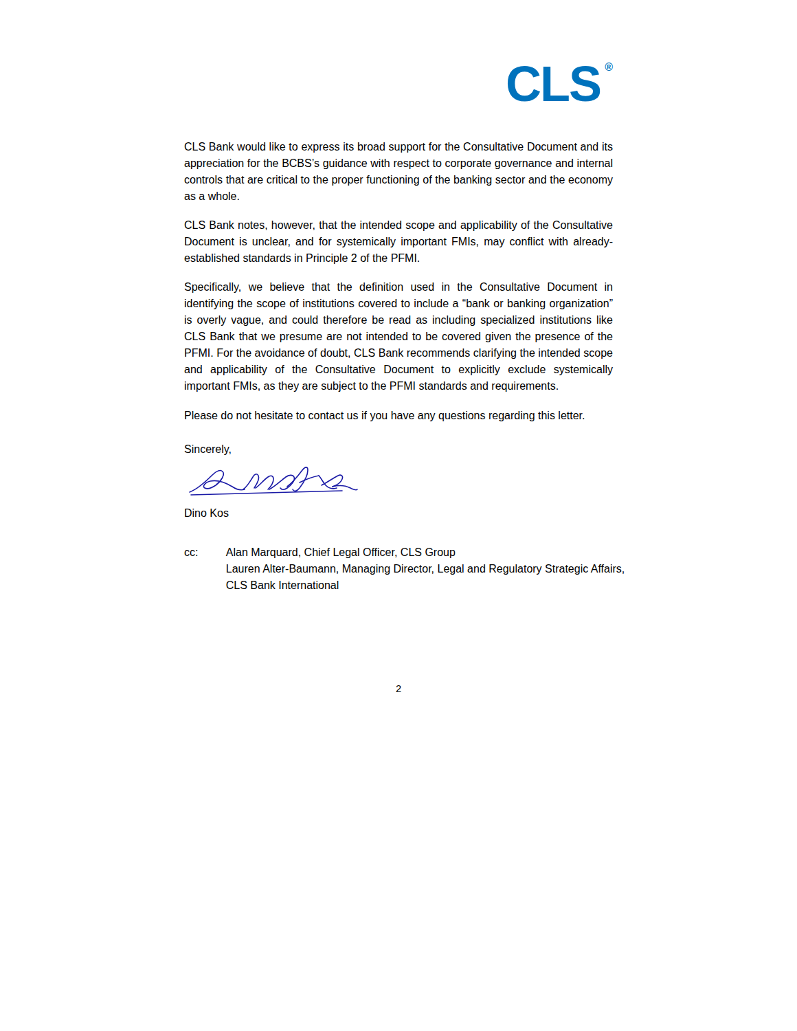CLS®
CLS Bank would like to express its broad support for the Consultative Document and its appreciation for the BCBS’s guidance with respect to corporate governance and internal controls that are critical to the proper functioning of the banking sector and the economy as a whole.
CLS Bank notes, however, that the intended scope and applicability of the Consultative Document is unclear, and for systemically important FMIs, may conflict with already-established standards in Principle 2 of the PFMI.
Specifically, we believe that the definition used in the Consultative Document in identifying the scope of institutions covered to include a “bank or banking organization” is overly vague, and could therefore be read as including specialized institutions like CLS Bank that we presume are not intended to be covered given the presence of the PFMI. For the avoidance of doubt, CLS Bank recommends clarifying the intended scope and applicability of the Consultative Document to explicitly exclude systemically important FMIs, as they are subject to the PFMI standards and requirements.
Please do not hesitate to contact us if you have any questions regarding this letter.
Sincerely,
Dino Kos
cc:
Alan Marquard, Chief Legal Officer, CLS Group
Lauren Alter-Baumann, Managing Director, Legal and Regulatory Strategic Affairs,
CLS Bank International
2